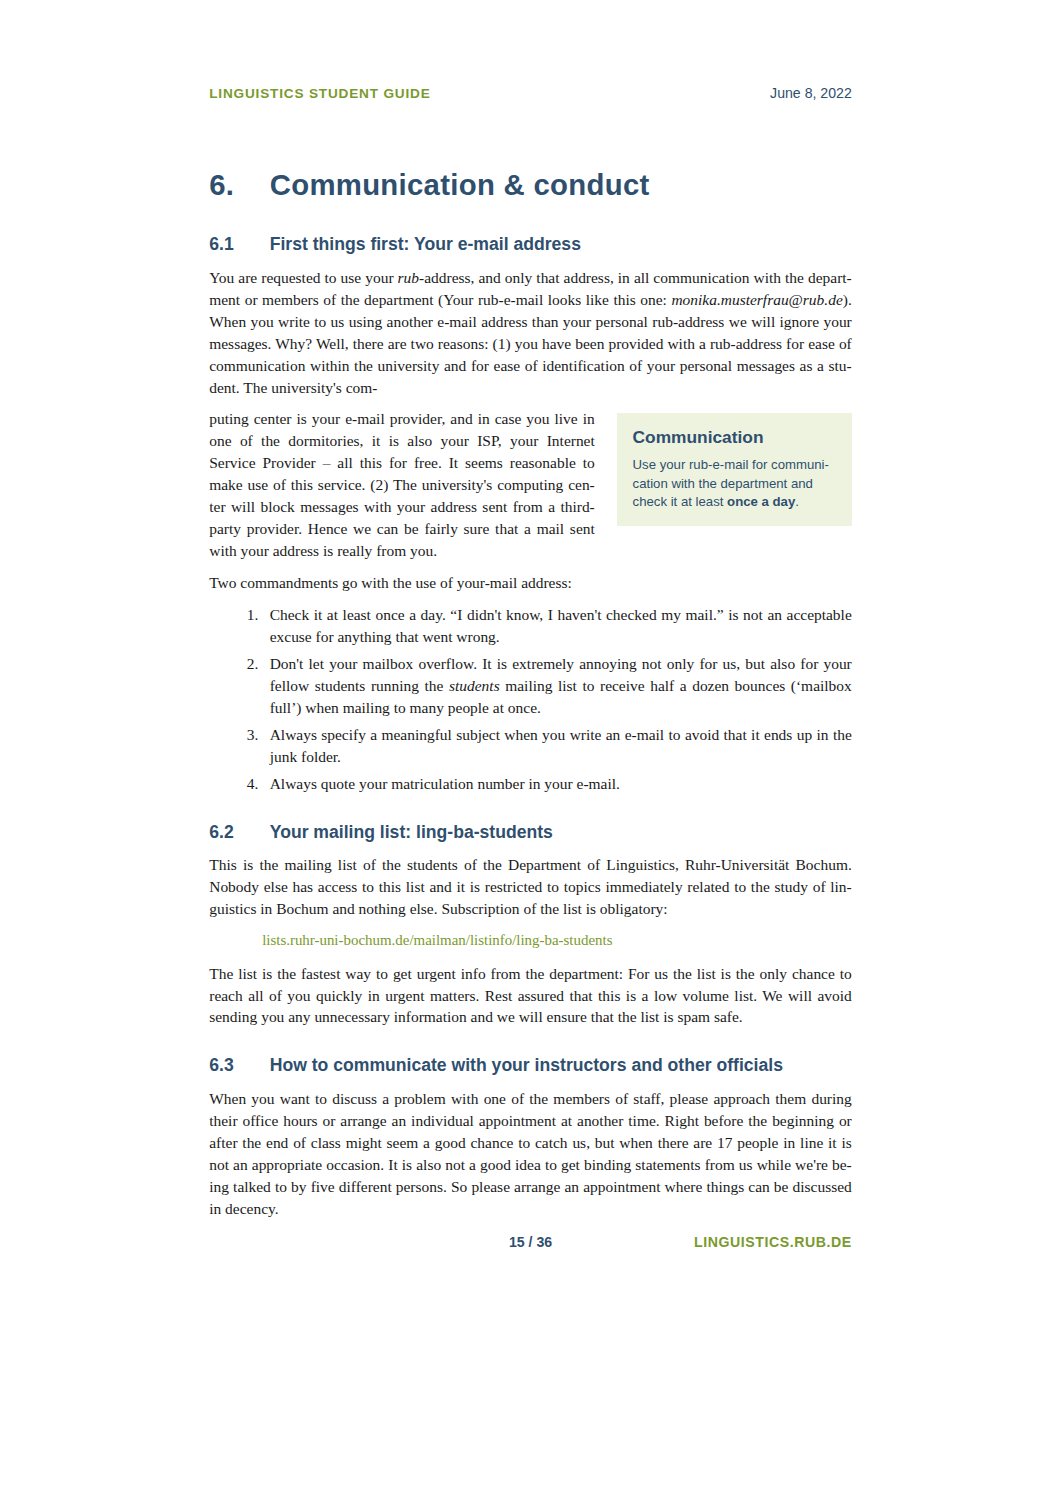Linguistics Student Guide
June 8, 2022
6. Communication & conduct
6.1 First things first: Your e-mail address
You are requested to use your rub-address, and only that address, in all communication with the department or members of the department (Your rub-e-mail looks like this one: monika.musterfrau@rub.de). When you write to us using another e-mail address than your personal rub-address we will ignore your messages. Why? Well, there are two reasons: (1) you have been provided with a rub-address for ease of communication within the university and for ease of identification of your personal messages as a student. The university's com-
Communication
Use your rub-e-mail for communication with the department and check it at least once a day.
puting center is your e-mail provider, and in case you live in one of the dormitories, it is also your ISP, your Internet Service Provider – all this for free. It seems reasonable to make use of this service. (2) The university's computing center will block messages with your address sent from a third-party provider. Hence we can be fairly sure that a mail sent with your address is really from you.
Two commandments go with the use of your-mail address:
Check it at least once a day. “I didn't know, I haven't checked my mail.” is not an acceptable excuse for anything that went wrong.
Don't let your mailbox overflow. It is extremely annoying not only for us, but also for your fellow students running the students mailing list to receive half a dozen bounces (‘mailbox full’) when mailing to many people at once.
Always specify a meaningful subject when you write an e-mail to avoid that it ends up in the junk folder.
Always quote your matriculation number in your e-mail.
6.2 Your mailing list: ling-ba-students
This is the mailing list of the students of the Department of Linguistics, Ruhr-Universität Bochum. Nobody else has access to this list and it is restricted to topics immediately related to the study of linguistics in Bochum and nothing else. Subscription of the list is obligatory:
lists.ruhr-uni-bochum.de/mailman/listinfo/ling-ba-students
The list is the fastest way to get urgent info from the department: For us the list is the only chance to reach all of you quickly in urgent matters. Rest assured that this is a low volume list. We will avoid sending you any unnecessary information and we will ensure that the list is spam safe.
6.3 How to communicate with your instructors and other officials
When you want to discuss a problem with one of the members of staff, please approach them during their office hours or arrange an individual appointment at another time. Right before the beginning or after the end of class might seem a good chance to catch us, but when there are 17 people in line it is not an appropriate occasion. It is also not a good idea to get binding statements from us while we're being talked to by five different persons. So please arrange an appointment where things can be discussed in decency.
15 / 36 LINGUISTICS.RUB.DE